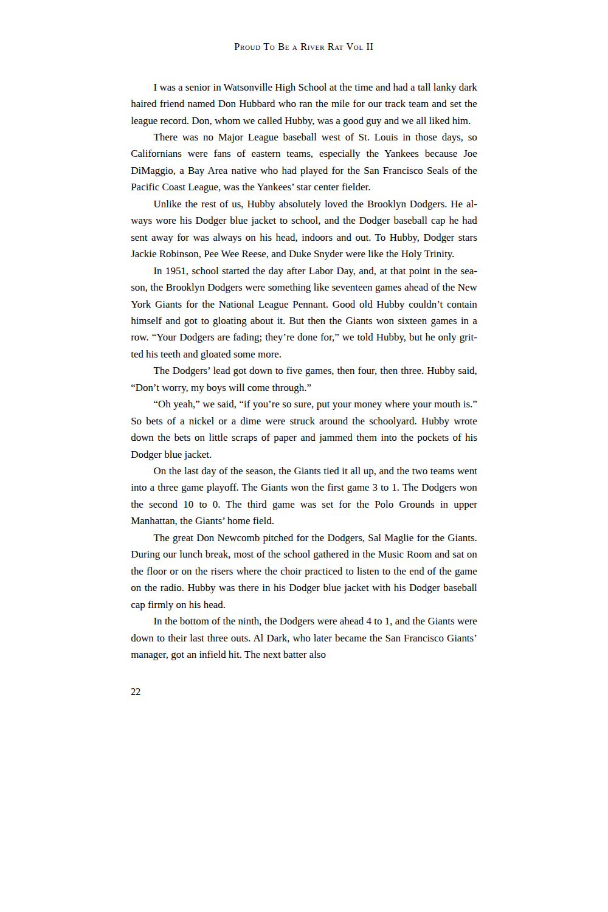Proud To Be a River Rat Vol II
I was a senior in Watsonville High School at the time and had a tall lanky dark haired friend named Don Hubbard who ran the mile for our track team and set the league record. Don, whom we called Hubby, was a good guy and we all liked him.
There was no Major League baseball west of St. Louis in those days, so Californians were fans of eastern teams, especially the Yankees because Joe DiMaggio, a Bay Area native who had played for the San Francisco Seals of the Pacific Coast League, was the Yankees’ star center fielder.
Unlike the rest of us, Hubby absolutely loved the Brooklyn Dodgers. He always wore his Dodger blue jacket to school, and the Dodger baseball cap he had sent away for was always on his head, indoors and out. To Hubby, Dodger stars Jackie Robinson, Pee Wee Reese, and Duke Snyder were like the Holy Trinity.
In 1951, school started the day after Labor Day, and, at that point in the season, the Brooklyn Dodgers were something like seventeen games ahead of the New York Giants for the National League Pennant. Good old Hubby couldn’t contain himself and got to gloating about it. But then the Giants won sixteen games in a row. “Your Dodgers are fading; they’re done for,” we told Hubby, but he only gritted his teeth and gloated some more.
The Dodgers’ lead got down to five games, then four, then three. Hubby said, “Don’t worry, my boys will come through.”
“Oh yeah,” we said, “if you’re so sure, put your money where your mouth is.” So bets of a nickel or a dime were struck around the schoolyard. Hubby wrote down the bets on little scraps of paper and jammed them into the pockets of his Dodger blue jacket.
On the last day of the season, the Giants tied it all up, and the two teams went into a three game playoff. The Giants won the first game 3 to 1. The Dodgers won the second 10 to 0. The third game was set for the Polo Grounds in upper Manhattan, the Giants’ home field.
The great Don Newcomb pitched for the Dodgers, Sal Maglie for the Giants. During our lunch break, most of the school gathered in the Music Room and sat on the floor or on the risers where the choir practiced to listen to the end of the game on the radio. Hubby was there in his Dodger blue jacket with his Dodger baseball cap firmly on his head.
In the bottom of the ninth, the Dodgers were ahead 4 to 1, and the Giants were down to their last three outs. Al Dark, who later became the San Francisco Giants’ manager, got an infield hit. The next batter also
22